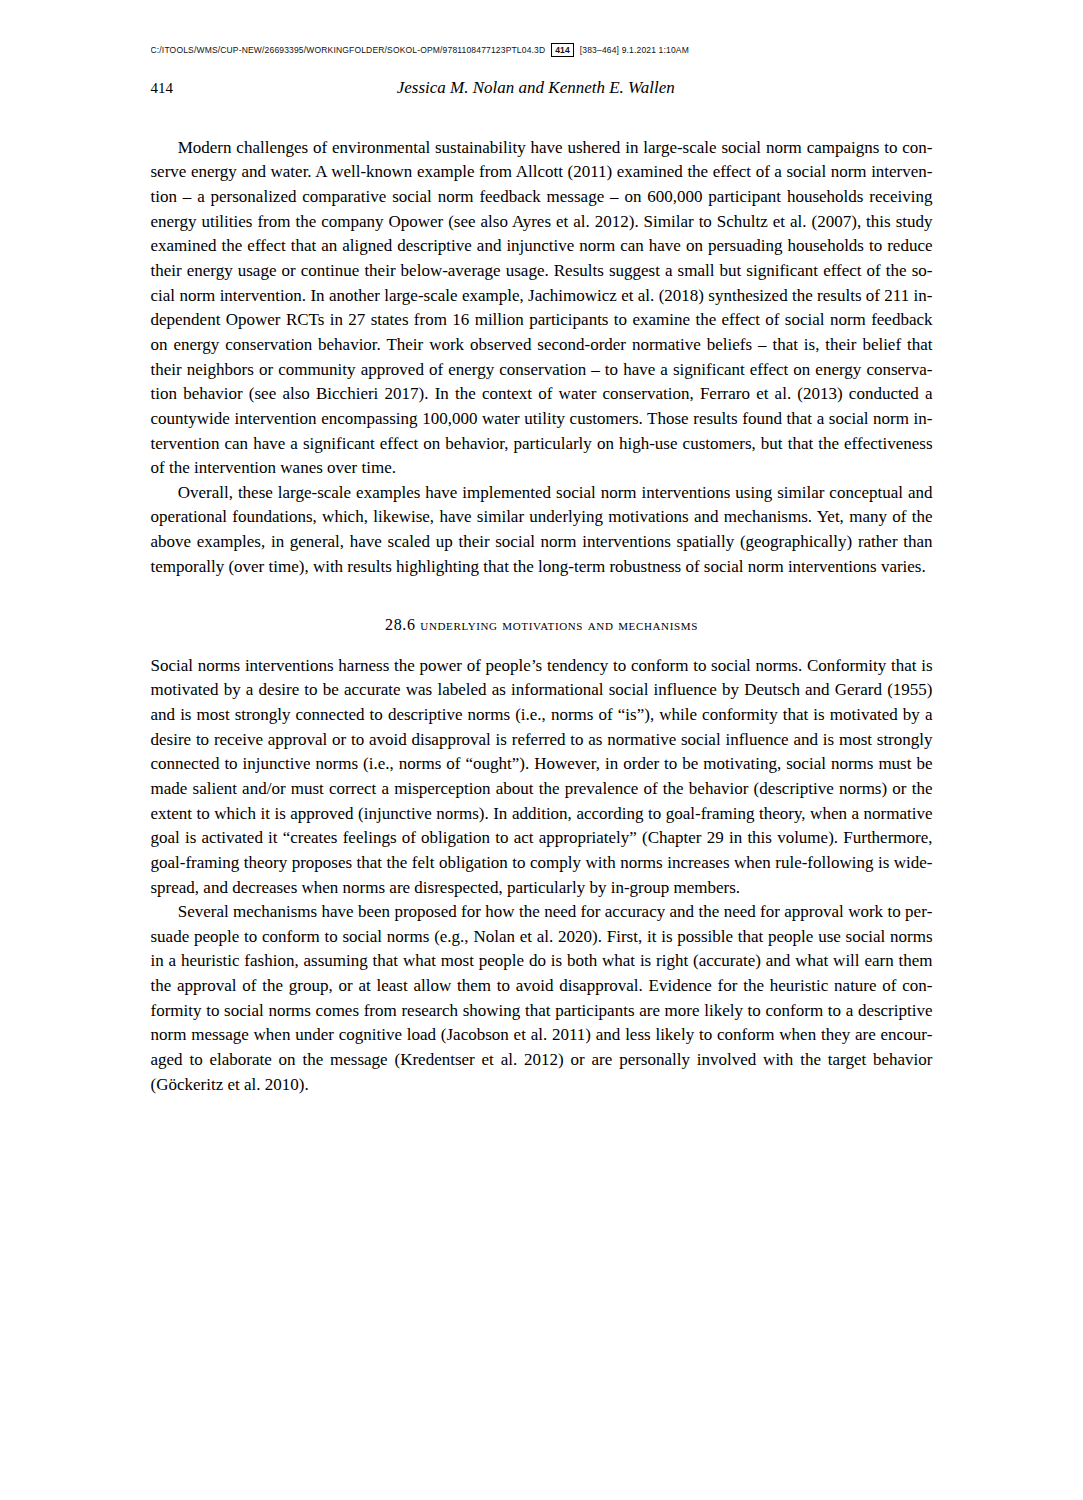C:/ITOOLS/WMS/CUP-NEW/26693395/WORKINGFOLDER/SOKOL-OPM/9781108477123PTL04.3D 414 [383–464] 9.1.2021 1:10AM
414
Jessica M. Nolan and Kenneth E. Wallen
Modern challenges of environmental sustainability have ushered in large-scale social norm campaigns to conserve energy and water. A well-known example from Allcott (2011) examined the effect of a social norm intervention – a personalized comparative social norm feedback message – on 600,000 participant households receiving energy utilities from the company Opower (see also Ayres et al. 2012). Similar to Schultz et al. (2007), this study examined the effect that an aligned descriptive and injunctive norm can have on persuading households to reduce their energy usage or continue their below-average usage. Results suggest a small but significant effect of the social norm intervention. In another large-scale example, Jachimowicz et al. (2018) synthesized the results of 211 independent Opower RCTs in 27 states from 16 million participants to examine the effect of social norm feedback on energy conservation behavior. Their work observed second-order normative beliefs – that is, their belief that their neighbors or community approved of energy conservation – to have a significant effect on energy conservation behavior (see also Bicchieri 2017). In the context of water conservation, Ferraro et al. (2013) conducted a countywide intervention encompassing 100,000 water utility customers. Those results found that a social norm intervention can have a significant effect on behavior, particularly on high-use customers, but that the effectiveness of the intervention wanes over time.
Overall, these large-scale examples have implemented social norm interventions using similar conceptual and operational foundations, which, likewise, have similar underlying motivations and mechanisms. Yet, many of the above examples, in general, have scaled up their social norm interventions spatially (geographically) rather than temporally (over time), with results highlighting that the long-term robustness of social norm interventions varies.
28.6 underlying motivations and mechanisms
Social norms interventions harness the power of people’s tendency to conform to social norms. Conformity that is motivated by a desire to be accurate was labeled as informational social influence by Deutsch and Gerard (1955) and is most strongly connected to descriptive norms (i.e., norms of “is”), while conformity that is motivated by a desire to receive approval or to avoid disapproval is referred to as normative social influence and is most strongly connected to injunctive norms (i.e., norms of “ought”). However, in order to be motivating, social norms must be made salient and/or must correct a misperception about the prevalence of the behavior (descriptive norms) or the extent to which it is approved (injunctive norms). In addition, according to goal-framing theory, when a normative goal is activated it “creates feelings of obligation to act appropriately” (Chapter 29 in this volume). Furthermore, goal-framing theory proposes that the felt obligation to comply with norms increases when rule-following is widespread, and decreases when norms are disrespected, particularly by in-group members.
Several mechanisms have been proposed for how the need for accuracy and the need for approval work to persuade people to conform to social norms (e.g., Nolan et al. 2020). First, it is possible that people use social norms in a heuristic fashion, assuming that what most people do is both what is right (accurate) and what will earn them the approval of the group, or at least allow them to avoid disapproval. Evidence for the heuristic nature of conformity to social norms comes from research showing that participants are more likely to conform to a descriptive norm message when under cognitive load (Jacobson et al. 2011) and less likely to conform when they are encouraged to elaborate on the message (Kredentser et al. 2012) or are personally involved with the target behavior (Göckeritz et al. 2010).